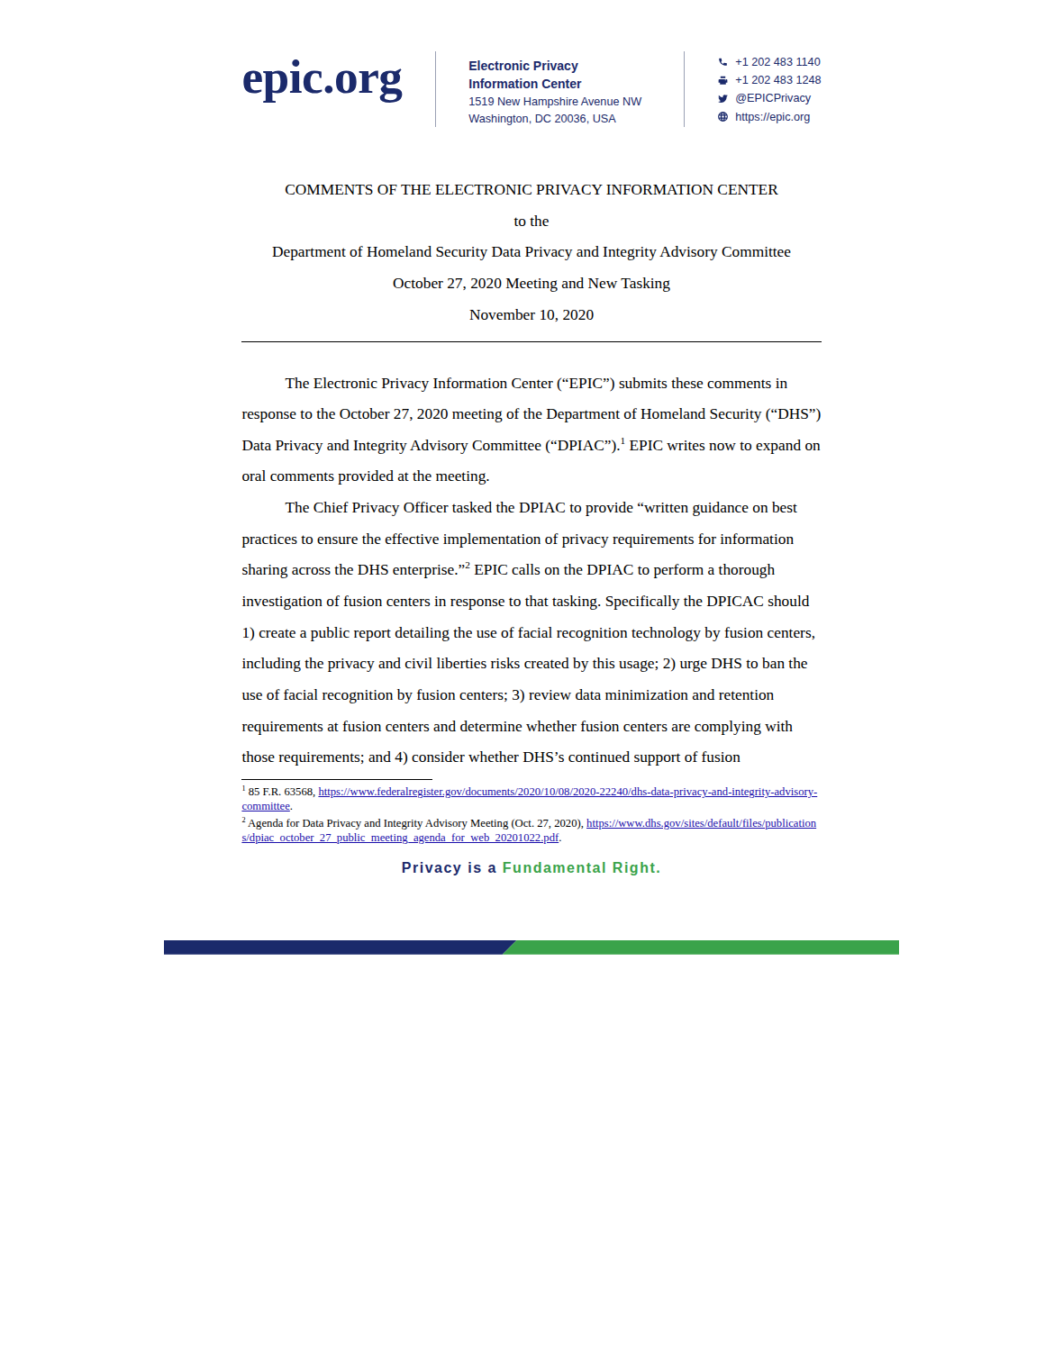epic.org
Electronic Privacy Information Center
1519 New Hampshire Avenue NW
Washington, DC 20036, USA
+1 202 483 1140
+1 202 483 1248
@EPICPrivacy
https://epic.org
COMMENTS OF THE ELECTRONIC PRIVACY INFORMATION CENTER
to the
Department of Homeland Security Data Privacy and Integrity Advisory Committee
October 27, 2020 Meeting and New Tasking
November 10, 2020
The Electronic Privacy Information Center (“EPIC”) submits these comments in response to the October 27, 2020 meeting of the Department of Homeland Security (“DHS”) Data Privacy and Integrity Advisory Committee (“DPIAC”).1 EPIC writes now to expand on oral comments provided at the meeting.
The Chief Privacy Officer tasked the DPIAC to provide “written guidance on best practices to ensure the effective implementation of privacy requirements for information sharing across the DHS enterprise.”2 EPIC calls on the DPIAC to perform a thorough investigation of fusion centers in response to that tasking. Specifically the DPICAC should 1) create a public report detailing the use of facial recognition technology by fusion centers, including the privacy and civil liberties risks created by this usage; 2) urge DHS to ban the use of facial recognition by fusion centers; 3) review data minimization and retention requirements at fusion centers and determine whether fusion centers are complying with those requirements; and 4) consider whether DHS’s continued support of fusion
1 85 F.R. 63568, https://www.federalregister.gov/documents/2020/10/08/2020-22240/dhs-data-privacy-and-integrity-advisory-committee.
2 Agenda for Data Privacy and Integrity Advisory Meeting (Oct. 27, 2020), https://www.dhs.gov/sites/default/files/publications/dpiac_october_27_public_meeting_agenda_for_web_20201022.pdf.
Privacy is a Fundamental Right.